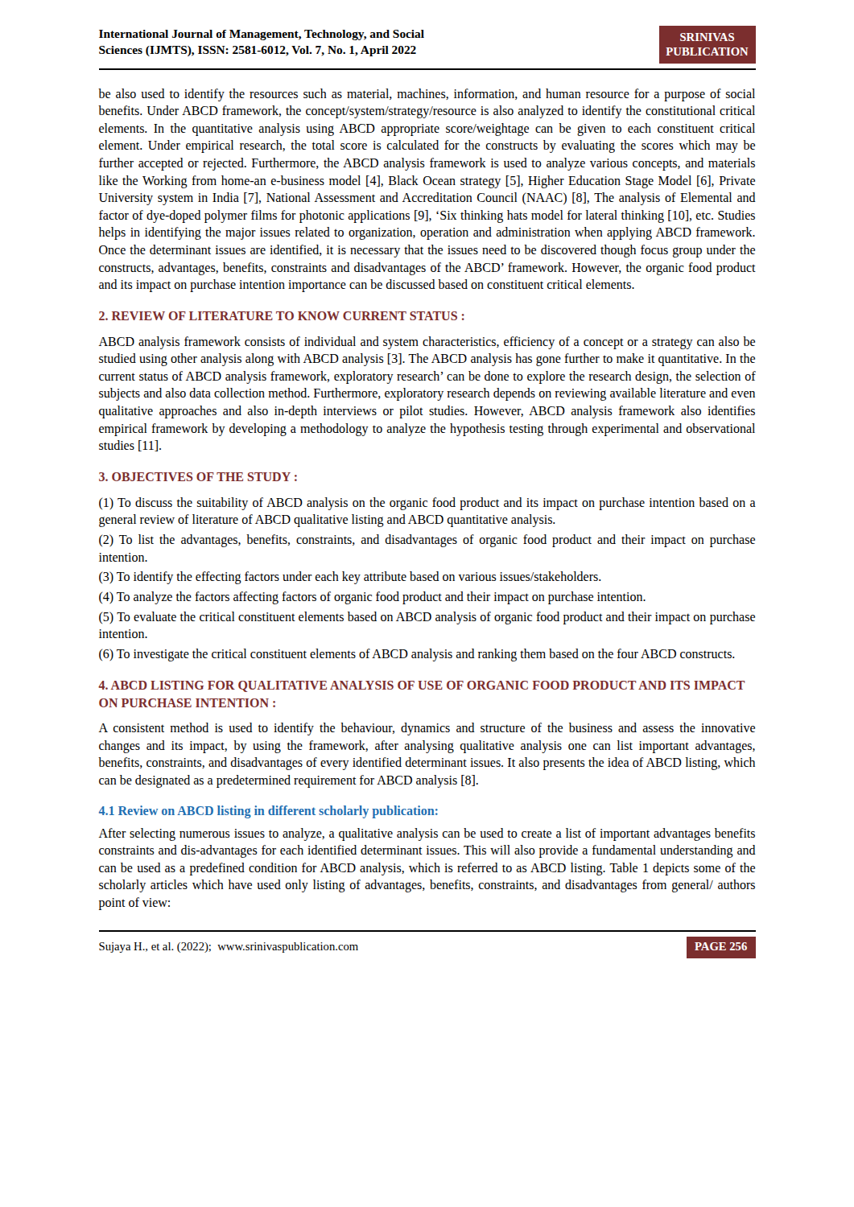International Journal of Management, Technology, and Social
Sciences (IJMTS), ISSN: 2581-6012, Vol. 7, No. 1, April 2022
SRINIVAS
PUBLICATION
be also used to identify the resources such as material, machines, information, and human resource for a purpose of social benefits. Under ABCD framework, the concept/system/strategy/resource is also analyzed to identify the constitutional critical elements. In the quantitative analysis using ABCD appropriate score/weightage can be given to each constituent critical element. Under empirical research, the total score is calculated for the constructs by evaluating the scores which may be further accepted or rejected. Furthermore, the ABCD analysis framework is used to analyze various concepts, and materials like the Working from home-an e-business model [4], Black Ocean strategy [5], Higher Education Stage Model [6], Private University system in India [7], National Assessment and Accreditation Council (NAAC) [8], The analysis of Elemental and factor of dye-doped polymer films for photonic applications [9], ‘Six thinking hats model for lateral thinking [10], etc. Studies helps in identifying the major issues related to organization, operation and administration when applying ABCD framework. Once the determinant issues are identified, it is necessary that the issues need to be discovered though focus group under the constructs, advantages, benefits, constraints and disadvantages of the ABCD’ framework. However, the organic food product and its impact on purchase intention importance can be discussed based on constituent critical elements.
2. Review of Literature to Know Current Status :
ABCD analysis framework consists of individual and system characteristics, efficiency of a concept or a strategy can also be studied using other analysis along with ABCD analysis [3]. The ABCD analysis has gone further to make it quantitative. In the current status of ABCD analysis framework, exploratory research’ can be done to explore the research design, the selection of subjects and also data collection method. Furthermore, exploratory research depends on reviewing available literature and even qualitative approaches and also in-depth interviews or pilot studies. However, ABCD analysis framework also identifies empirical framework by developing a methodology to analyze the hypothesis testing through experimental and observational studies [11].
3. Objectives of the Study :
(1) To discuss the suitability of ABCD analysis on the organic food product and its impact on purchase intention based on a general review of literature of ABCD qualitative listing and ABCD quantitative analysis.
(2) To list the advantages, benefits, constraints, and disadvantages of organic food product and their impact on purchase intention.
(3) To identify the effecting factors under each key attribute based on various issues/stakeholders.
(4) To analyze the factors affecting factors of organic food product and their impact on purchase intention.
(5) To evaluate the critical constituent elements based on ABCD analysis of organic food product and their impact on purchase intention.
(6) To investigate the critical constituent elements of ABCD analysis and ranking them based on the four ABCD constructs.
4. ABCD Listing for Qualitative Analysis of Use of Organic Food Product and Its Impact on Purchase Intention :
A consistent method is used to identify the behaviour, dynamics and structure of the business and assess the innovative changes and its impact, by using the framework, after analysing qualitative analysis one can list important advantages, benefits, constraints, and disadvantages of every identified determinant issues. It also presents the idea of ABCD listing, which can be designated as a predetermined requirement for ABCD analysis [8].
4.1 Review on ABCD listing in different scholarly publication:
After selecting numerous issues to analyze, a qualitative analysis can be used to create a list of important advantages benefits constraints and dis-advantages for each identified determinant issues. This will also provide a fundamental understanding and can be used as a predefined condition for ABCD analysis, which is referred to as ABCD listing. Table 1 depicts some of the scholarly articles which have used only listing of advantages, benefits, constraints, and disadvantages from general/ authors point of view:
Sujaya H., et al. (2022); www.srinivaspublication.com
PAGE 256